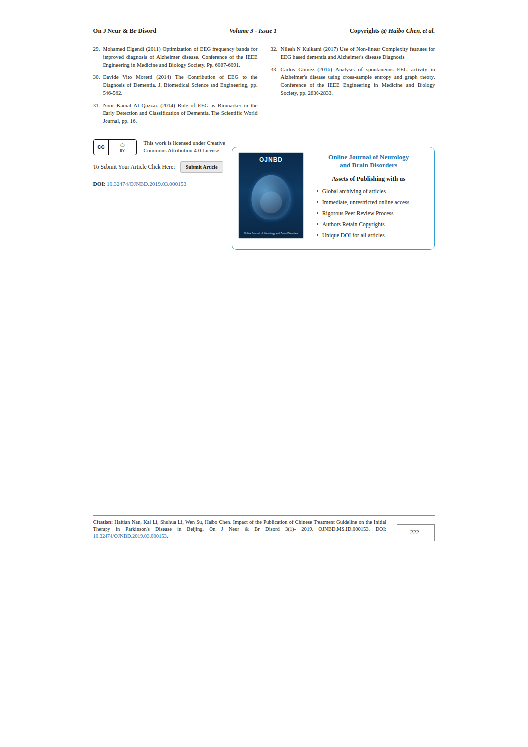On J Neur & Br Disord
Volume 3 - Issue 1
Copyrights @ Haibo Chen, et al.
29. Mohamed Elgendi (2011) Optimization of EEG frequency bands for improved diagnosis of Alzheimer disease. Conference of the IEEE Engineering in Medicine and Biology Society. Pp. 6087-6091.
30. Davide Vito Moretti (2014) The Contribution of EEG to the Diagnosis of Dementia. J. Biomedical Science and Engineering, pp. 546-562.
31. Noor Kamal Al Qazzaz (2014) Role of EEG as Biomarker in the Early Detection and Classification of Dementia. The Scientific World Journal, pp. 16.
32. Nilesh N Kulkarni (2017) Use of Non-linear Complexity features for EEG based dementia and Alzheimer's disease Diagnosis
33. Carlos Gómez (2016) Analysis of spontaneous EEG activity in Alzheimer's disease using cross-sample entropy and graph theory. Conference of the IEEE Engineering in Medicine and Biology Society, pp. 2830-2833.
cc
☺
BY
This work is licensed under Creative
Commons Attribution 4.0 License
To Submit Your Article Click Here: Submit Article
DOI: 10.32474/OJNBD.2019.03.000153
OJNBD
Online Journal of Neurology and Brain Disorders
Online Journal of Neurology
and Brain Disorders
Assets of Publishing with us
Global archiving of articles
Immediate, unrestricted online access
Rigorous Peer Review Process
Authors Retain Copyrights
Unique DOI for all articles
Citation: Haitian Nan, Kai Li, Shuhua Li, Wen Su, Haibo Chen. Impact of the Publication of Chinese Treatment Guideline on the Initial Therapy in Parkinson's Disease in Beijing. On J Neur & Br Disord 3(1)- 2019. OJNBD.MS.ID.000153. DOI: 10.32474/OJNBD.2019.03.000153.
222